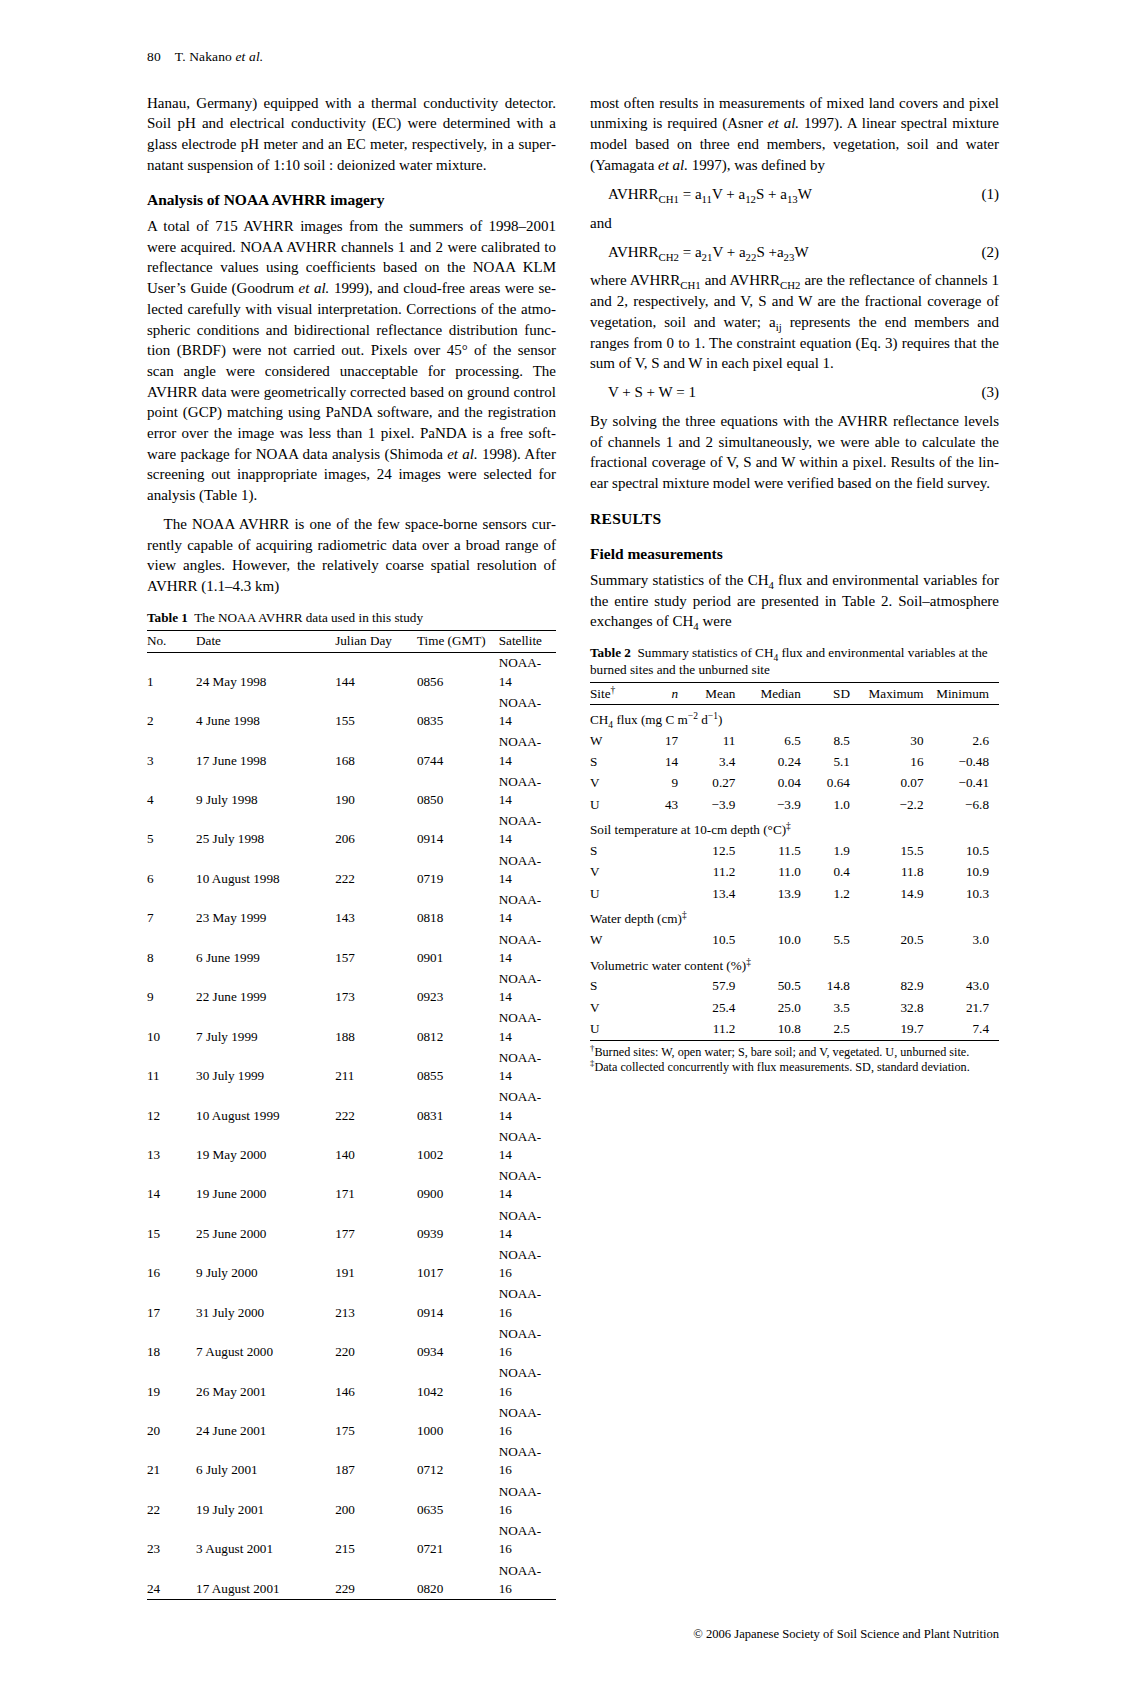80 T. Nakano et al.
Hanau, Germany) equipped with a thermal conductivity detector. Soil pH and electrical conductivity (EC) were determined with a glass electrode pH meter and an EC meter, respectively, in a supernatant suspension of 1:10 soil : deionized water mixture.
Analysis of NOAA AVHRR imagery
A total of 715 AVHRR images from the summers of 1998–2001 were acquired. NOAA AVHRR channels 1 and 2 were calibrated to reflectance values using coefficients based on the NOAA KLM User’s Guide (Goodrum et al. 1999), and cloud-free areas were selected carefully with visual interpretation. Corrections of the atmospheric conditions and bidirectional reflectance distribution function (BRDF) were not carried out. Pixels over 45° of the sensor scan angle were considered unacceptable for processing. The AVHRR data were geometrically corrected based on ground control point (GCP) matching using PaNDA software, and the registration error over the image was less than 1 pixel. PaNDA is a free software package for NOAA data analysis (Shimoda et al. 1998). After screening out inappropriate images, 24 images were selected for analysis (Table 1).
The NOAA AVHRR is one of the few space-borne sensors currently capable of acquiring radiometric data over a broad range of view angles. However, the relatively coarse spatial resolution of AVHRR (1.1–4.3 km)
Table 1 The NOAA AVHRR data used in this study
| No. | Date | Julian Day | Time (GMT) | Satellite |
| --- | --- | --- | --- | --- |
| 1 | 24 May 1998 | 144 | 0856 | NOAA-14 |
| 2 | 4 June 1998 | 155 | 0835 | NOAA-14 |
| 3 | 17 June 1998 | 168 | 0744 | NOAA-14 |
| 4 | 9 July 1998 | 190 | 0850 | NOAA-14 |
| 5 | 25 July 1998 | 206 | 0914 | NOAA-14 |
| 6 | 10 August 1998 | 222 | 0719 | NOAA-14 |
| 7 | 23 May 1999 | 143 | 0818 | NOAA-14 |
| 8 | 6 June 1999 | 157 | 0901 | NOAA-14 |
| 9 | 22 June 1999 | 173 | 0923 | NOAA-14 |
| 10 | 7 July 1999 | 188 | 0812 | NOAA-14 |
| 11 | 30 July 1999 | 211 | 0855 | NOAA-14 |
| 12 | 10 August 1999 | 222 | 0831 | NOAA-14 |
| 13 | 19 May 2000 | 140 | 1002 | NOAA-14 |
| 14 | 19 June 2000 | 171 | 0900 | NOAA-14 |
| 15 | 25 June 2000 | 177 | 0939 | NOAA-14 |
| 16 | 9 July 2000 | 191 | 1017 | NOAA-16 |
| 17 | 31 July 2000 | 213 | 0914 | NOAA-16 |
| 18 | 7 August 2000 | 220 | 0934 | NOAA-16 |
| 19 | 26 May 2001 | 146 | 1042 | NOAA-16 |
| 20 | 24 June 2001 | 175 | 1000 | NOAA-16 |
| 21 | 6 July 2001 | 187 | 0712 | NOAA-16 |
| 22 | 19 July 2001 | 200 | 0635 | NOAA-16 |
| 23 | 3 August 2001 | 215 | 0721 | NOAA-16 |
| 24 | 17 August 2001 | 229 | 0820 | NOAA-16 |
most often results in measurements of mixed land covers and pixel unmixing is required (Asner et al. 1997). A linear spectral mixture model based on three end members, vegetation, soil and water (Yamagata et al. 1997), was defined by
AVHRRCH1 = a11V + a12S + a13W (1)
and
AVHRRCH2 = a21V + a22S +a23W (2)
where AVHRRCH1 and AVHRRCH2 are the reflectance of channels 1 and 2, respectively, and V, S and W are the fractional coverage of vegetation, soil and water; aij represents the end members and ranges from 0 to 1. The constraint equation (Eq. 3) requires that the sum of V, S and W in each pixel equal 1.
V + S + W = 1 (3)
By solving the three equations with the AVHRR reflectance levels of channels 1 and 2 simultaneously, we were able to calculate the fractional coverage of V, S and W within a pixel. Results of the linear spectral mixture model were verified based on the field survey.
Results
Field measurements
Summary statistics of the CH4 flux and environmental variables for the entire study period are presented in Table 2. Soil–atmosphere exchanges of CH4 were
Table 2 Summary statistics of CH4 flux and environmental variables at the burned sites and the unburned site
| Site † | n | Mean | Median | SD | Maximum | Minimum |
| --- | --- | --- | --- | --- | --- | --- |
| CH 4 flux (mg C m −2 d −1 ) |
| W | 17 | 11 | 6.5 | 8.5 | 30 | 2.6 |
| S | 14 | 3.4 | 0.24 | 5.1 | 16 | −0.48 |
| V | 9 | 0.27 | 0.04 | 0.64 | 0.07 | −0.41 |
| U | 43 | −3.9 | −3.9 | 1.0 | −2.2 | −6.8 |
| Soil temperature at 10-cm depth (°C) ‡ |
| S | | 12.5 | 11.5 | 1.9 | 15.5 | 10.5 |
| V | | 11.2 | 11.0 | 0.4 | 11.8 | 10.9 |
| U | | 13.4 | 13.9 | 1.2 | 14.9 | 10.3 |
| Water depth (cm) ‡ |
| W | | 10.5 | 10.0 | 5.5 | 20.5 | 3.0 |
| Volumetric water content (%) ‡ |
| S | | 57.9 | 50.5 | 14.8 | 82.9 | 43.0 |
| V | | 25.4 | 25.0 | 3.5 | 32.8 | 21.7 |
| U | | 11.2 | 10.8 | 2.5 | 19.7 | 7.4 |
†Burned sites: W, open water; S, bare soil; and V, vegetated. U, unburned site. ‡Data collected concurrently with flux measurements. SD, standard deviation.
© 2006 Japanese Society of Soil Science and Plant Nutrition